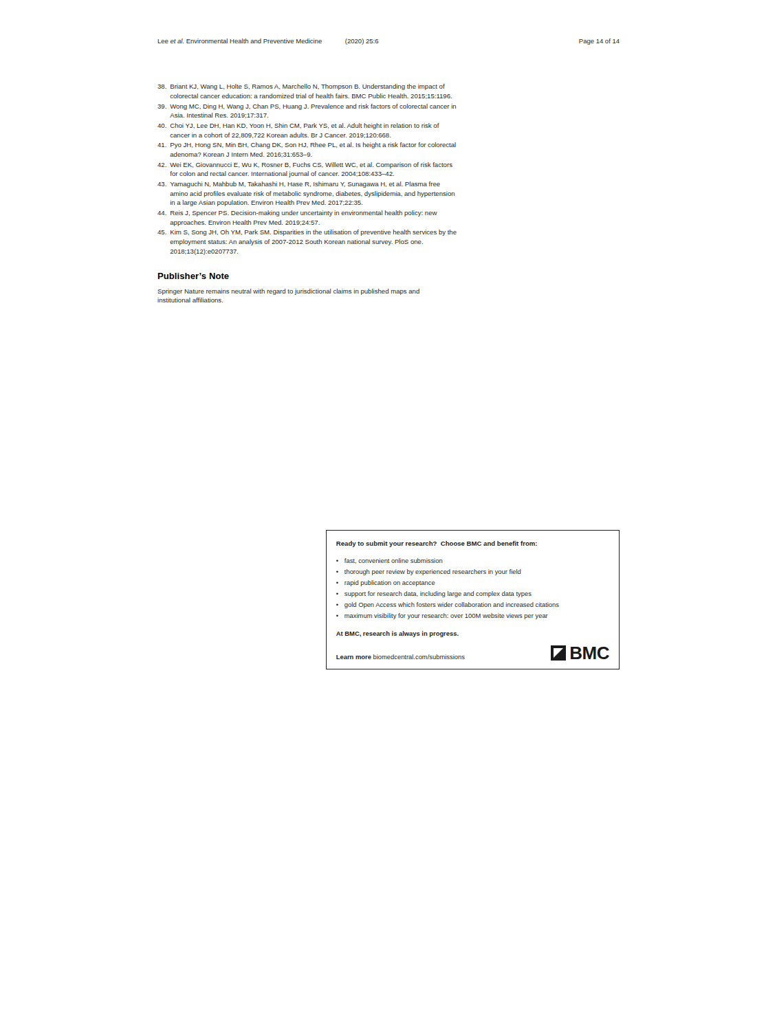Lee et al. Environmental Health and Preventive Medicine (2020) 25:6 Page 14 of 14
38. Briant KJ, Wang L, Holte S, Ramos A, Marchello N, Thompson B. Understanding the impact of colorectal cancer education: a randomized trial of health fairs. BMC Public Health. 2015;15:1196.
39. Wong MC, Ding H, Wang J, Chan PS, Huang J. Prevalence and risk factors of colorectal cancer in Asia. Intestinal Res. 2019;17:317.
40. Choi YJ, Lee DH, Han KD, Yoon H, Shin CM, Park YS, et al. Adult height in relation to risk of cancer in a cohort of 22,809,722 Korean adults. Br J Cancer. 2019;120:668.
41. Pyo JH, Hong SN, Min BH, Chang DK, Son HJ, Rhee PL, et al. Is height a risk factor for colorectal adenoma? Korean J Intern Med. 2016;31:653–9.
42. Wei EK, Giovannucci E, Wu K, Rosner B, Fuchs CS, Willett WC, et al. Comparison of risk factors for colon and rectal cancer. International journal of cancer. 2004;108:433–42.
43. Yamaguchi N, Mahbub M, Takahashi H, Hase R, Ishimaru Y, Sunagawa H, et al. Plasma free amino acid profiles evaluate risk of metabolic syndrome, diabetes, dyslipidemia, and hypertension in a large Asian population. Environ Health Prev Med. 2017;22:35.
44. Reis J, Spencer PS. Decision-making under uncertainty in environmental health policy: new approaches. Environ Health Prev Med. 2019;24:57.
45. Kim S, Song JH, Oh YM, Park SM. Disparities in the utilisation of preventive health services by the employment status: An analysis of 2007-2012 South Korean national survey. PloS one. 2018;13(12):e0207737.
Publisher’s Note
Springer Nature remains neutral with regard to jurisdictional claims in published maps and institutional affiliations.
Ready to submit your research? Choose BMC and benefit from:
fast, convenient online submission
thorough peer review by experienced researchers in your field
rapid publication on acceptance
support for research data, including large and complex data types
gold Open Access which fosters wider collaboration and increased citations
maximum visibility for your research: over 100M website views per year
At BMC, research is always in progress.
Learn more biomedcentral.com/submissions
BMC